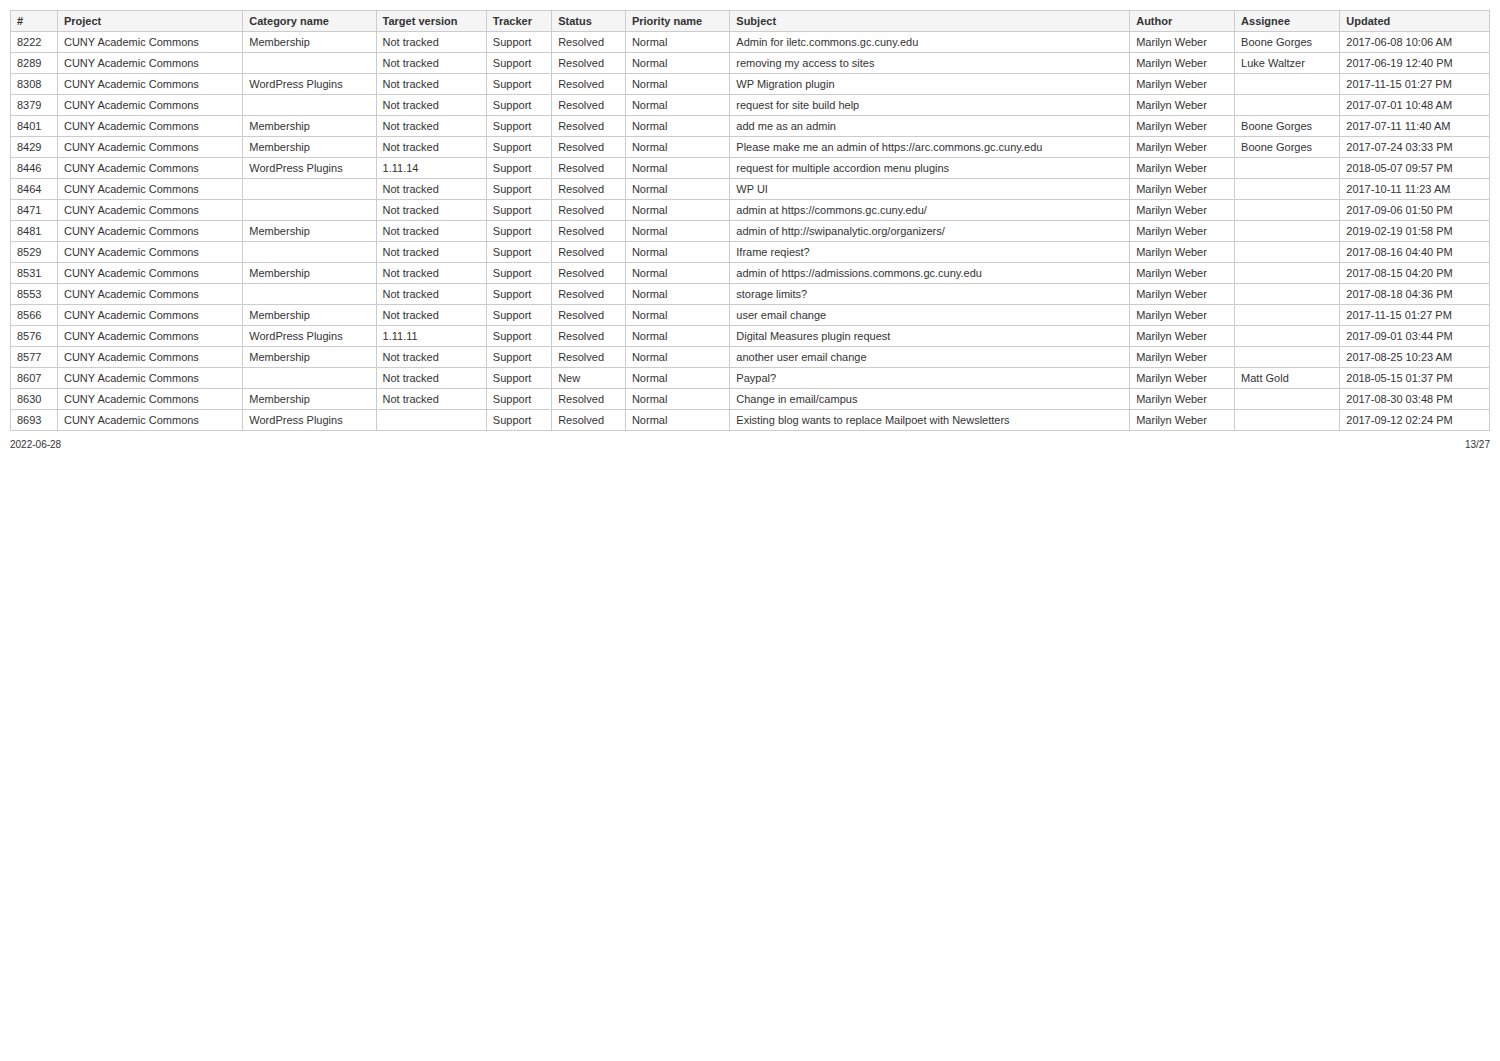| # | Project | Category name | Target version | Tracker | Status | Priority name | Subject | Author | Assignee | Updated |
| --- | --- | --- | --- | --- | --- | --- | --- | --- | --- | --- |
| 8222 | CUNY Academic Commons | Membership | Not tracked | Support | Resolved | Normal | Admin for iletc.commons.gc.cuny.edu | Marilyn Weber | Boone Gorges | 2017-06-08 10:06 AM |
| 8289 | CUNY Academic Commons | | Not tracked | Support | Resolved | Normal | removing my access to sites | Marilyn Weber | Luke Waltzer | 2017-06-19 12:40 PM |
| 8308 | CUNY Academic Commons | WordPress Plugins | Not tracked | Support | Resolved | Normal | WP Migration plugin | Marilyn Weber | | 2017-11-15 01:27 PM |
| 8379 | CUNY Academic Commons | | Not tracked | Support | Resolved | Normal | request for site build help | Marilyn Weber | | 2017-07-01 10:48 AM |
| 8401 | CUNY Academic Commons | Membership | Not tracked | Support | Resolved | Normal | add me as an admin | Marilyn Weber | Boone Gorges | 2017-07-11 11:40 AM |
| 8429 | CUNY Academic Commons | Membership | Not tracked | Support | Resolved | Normal | Please make me an admin of https://arc.commons.gc.cuny.edu | Marilyn Weber | Boone Gorges | 2017-07-24 03:33 PM |
| 8446 | CUNY Academic Commons | WordPress Plugins | 1.11.14 | Support | Resolved | Normal | request for multiple accordion menu plugins | Marilyn Weber | | 2018-05-07 09:57 PM |
| 8464 | CUNY Academic Commons | | Not tracked | Support | Resolved | Normal | WP UI | Marilyn Weber | | 2017-10-11 11:23 AM |
| 8471 | CUNY Academic Commons | | Not tracked | Support | Resolved | Normal | admin at https://commons.gc.cuny.edu/ | Marilyn Weber | | 2017-09-06 01:50 PM |
| 8481 | CUNY Academic Commons | Membership | Not tracked | Support | Resolved | Normal | admin of http://swipanalytic.org/organizers/ | Marilyn Weber | | 2019-02-19 01:58 PM |
| 8529 | CUNY Academic Commons | | Not tracked | Support | Resolved | Normal | Iframe reqiest? | Marilyn Weber | | 2017-08-16 04:40 PM |
| 8531 | CUNY Academic Commons | Membership | Not tracked | Support | Resolved | Normal | admin of https://admissions.commons.gc.cuny.edu | Marilyn Weber | | 2017-08-15 04:20 PM |
| 8553 | CUNY Academic Commons | | Not tracked | Support | Resolved | Normal | storage limits? | Marilyn Weber | | 2017-08-18 04:36 PM |
| 8566 | CUNY Academic Commons | Membership | Not tracked | Support | Resolved | Normal | user email change | Marilyn Weber | | 2017-11-15 01:27 PM |
| 8576 | CUNY Academic Commons | WordPress Plugins | 1.11.11 | Support | Resolved | Normal | Digital Measures plugin request | Marilyn Weber | | 2017-09-01 03:44 PM |
| 8577 | CUNY Academic Commons | Membership | Not tracked | Support | Resolved | Normal | another user email change | Marilyn Weber | | 2017-08-25 10:23 AM |
| 8607 | CUNY Academic Commons | | Not tracked | Support | New | Normal | Paypal? | Marilyn Weber | Matt Gold | 2018-05-15 01:37 PM |
| 8630 | CUNY Academic Commons | Membership | Not tracked | Support | Resolved | Normal | Change in email/campus | Marilyn Weber | | 2017-08-30 03:48 PM |
| 8693 | CUNY Academic Commons | WordPress Plugins | | Support | Resolved | Normal | Existing blog wants to replace Mailpoet with Newsletters | Marilyn Weber | | 2017-09-12 02:24 PM |
2022-06-28 13/27